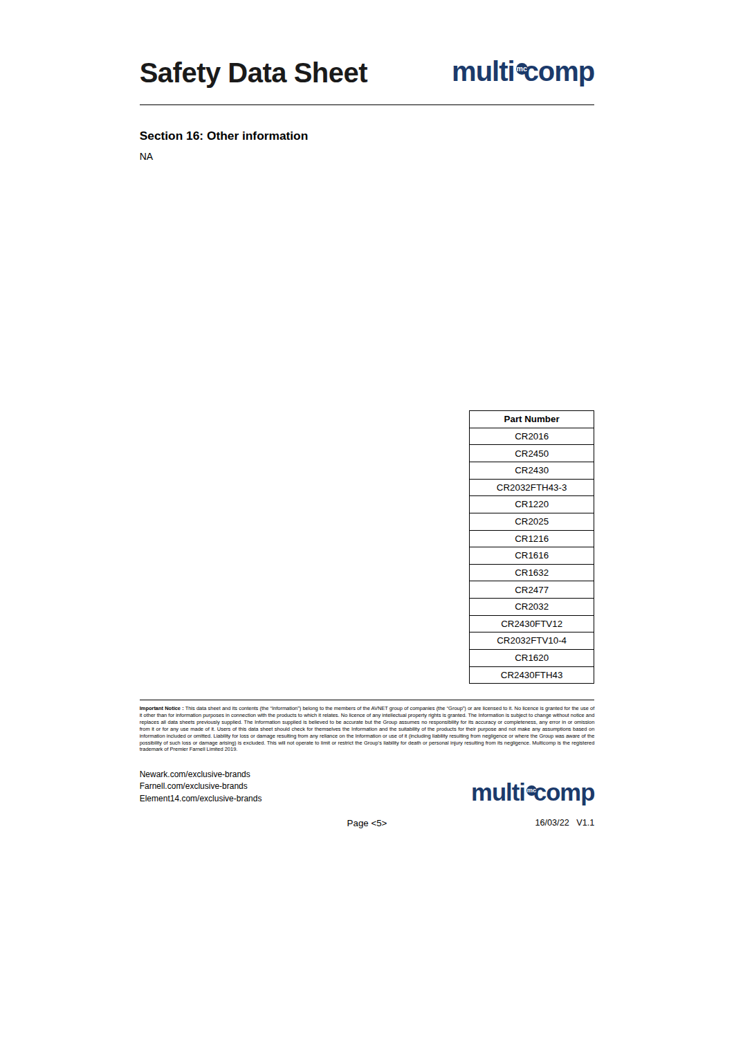Safety Data Sheet
multimccomp
Section 16: Other information
NA
| Part Number |
| --- |
| CR2016 |
| CR2450 |
| CR2430 |
| CR2032FTH43-3 |
| CR1220 |
| CR2025 |
| CR1216 |
| CR1616 |
| CR1632 |
| CR2477 |
| CR2032 |
| CR2430FTV12 |
| CR2032FTV10-4 |
| CR1620 |
| CR2430FTH43 |
Important Notice : This data sheet and its contents (the “Information”) belong to the members of the AVNET group of companies (the “Group”) or are licensed to it. No licence is granted for the use of it other than for information purposes in connection with the products to which it relates. No licence of any intellectual property rights is granted. The Information is subject to change without notice and replaces all data sheets previously supplied. The Information supplied is believed to be accurate but the Group assumes no responsibility for its accuracy or completeness, any error in or omission from it or for any use made of it. Users of this data sheet should check for themselves the Information and the suitability of the products for their purpose and not make any assumptions based on information included or omitted. Liability for loss or damage resulting from any reliance on the Information or use of it (including liability resulting from negligence or where the Group was aware of the possibility of such loss or damage arising) is excluded. This will not operate to limit or restrict the Group’s liability for death or personal injury resulting from its negligence. Multicomp is the registered trademark of Premier Farnell Limited 2019.
Newark.com/exclusive-brands
Farnell.com/exclusive-brands
Element14.com/exclusive-brands
multimccomp
Page <5> 16/03/22 V1.1